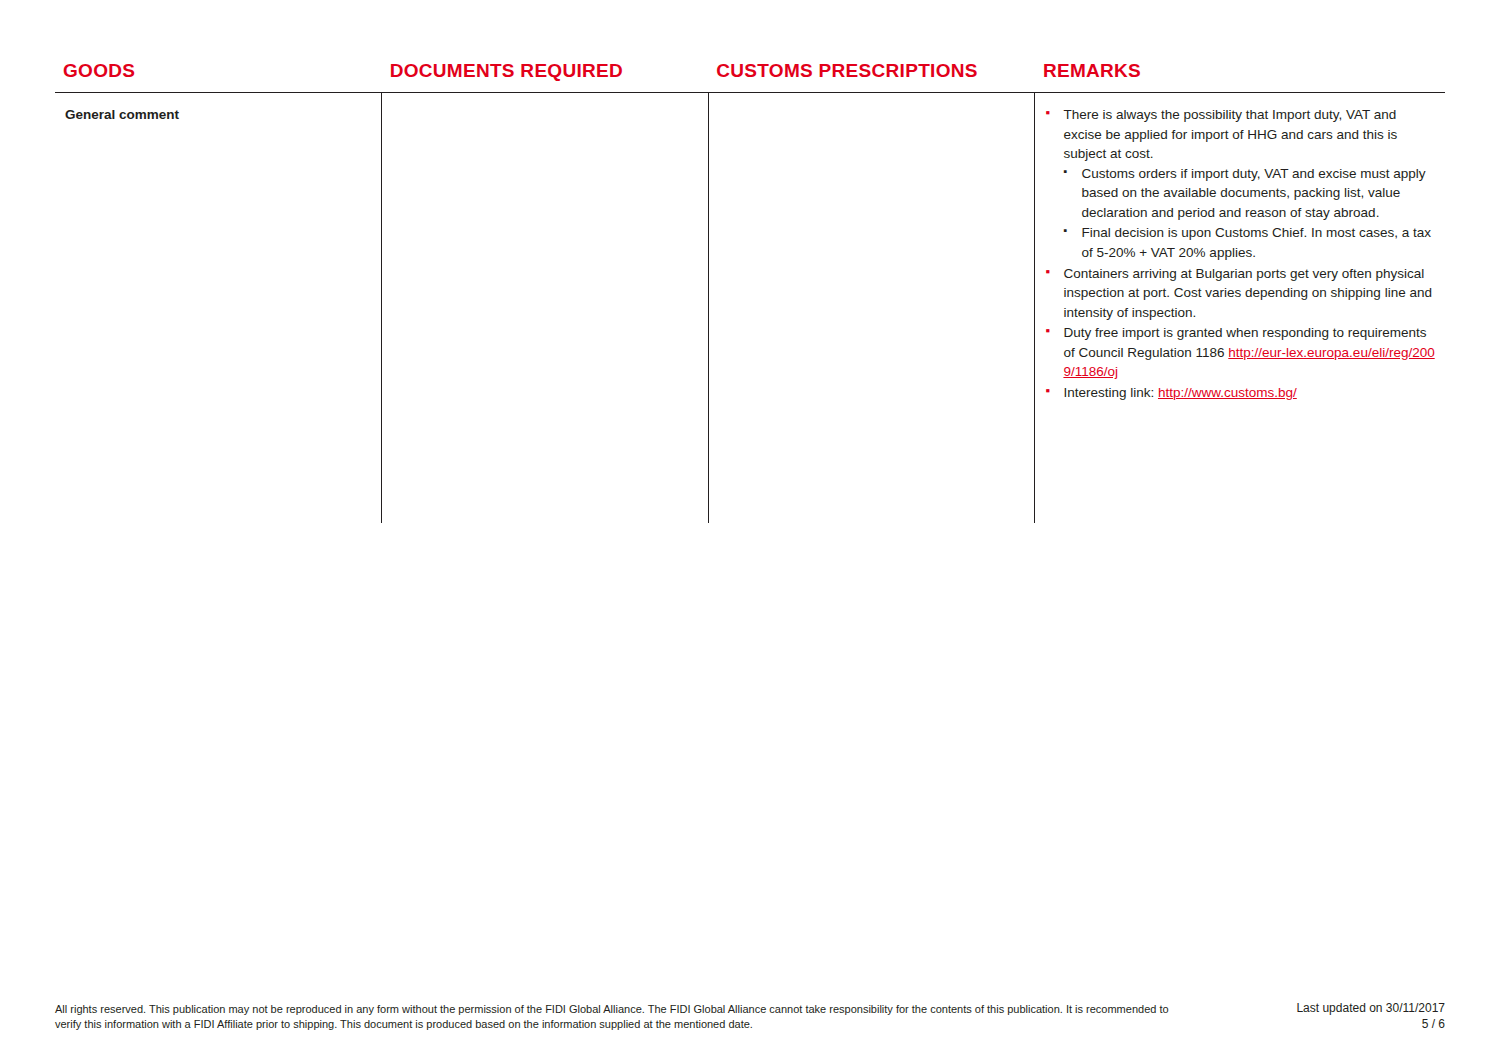| GOODS | DOCUMENTS REQUIRED | CUSTOMS PRESCRIPTIONS | REMARKS |
| --- | --- | --- | --- |
| General comment | | | There is always the possibility that Import duty, VAT and excise be applied for import of HHG and cars and this is subject at cost. Customs orders if import duty, VAT and excise must apply based on the available documents, packing list, value declaration and period and reason of stay abroad. Final decision is upon Customs Chief. In most cases, a tax of 5-20% + VAT 20% applies. Containers arriving at Bulgarian ports get very often physical inspection at port. Cost varies depending on shipping line and intensity of inspection. Duty free import is granted when responding to requirements of Council Regulation 1186 http://eur-lex.europa.eu/eli/reg/2009/1186/oj Interesting link: http://www.customs.bg/ |
All rights reserved. This publication may not be reproduced in any form without the permission of the FIDI Global Alliance. The FIDI Global Alliance cannot take responsibility for the contents of this publication. It is recommended to verify this information with a FIDI Affiliate prior to shipping. This document is produced based on the information supplied at the mentioned date.
Last updated on 30/11/2017
5 / 6